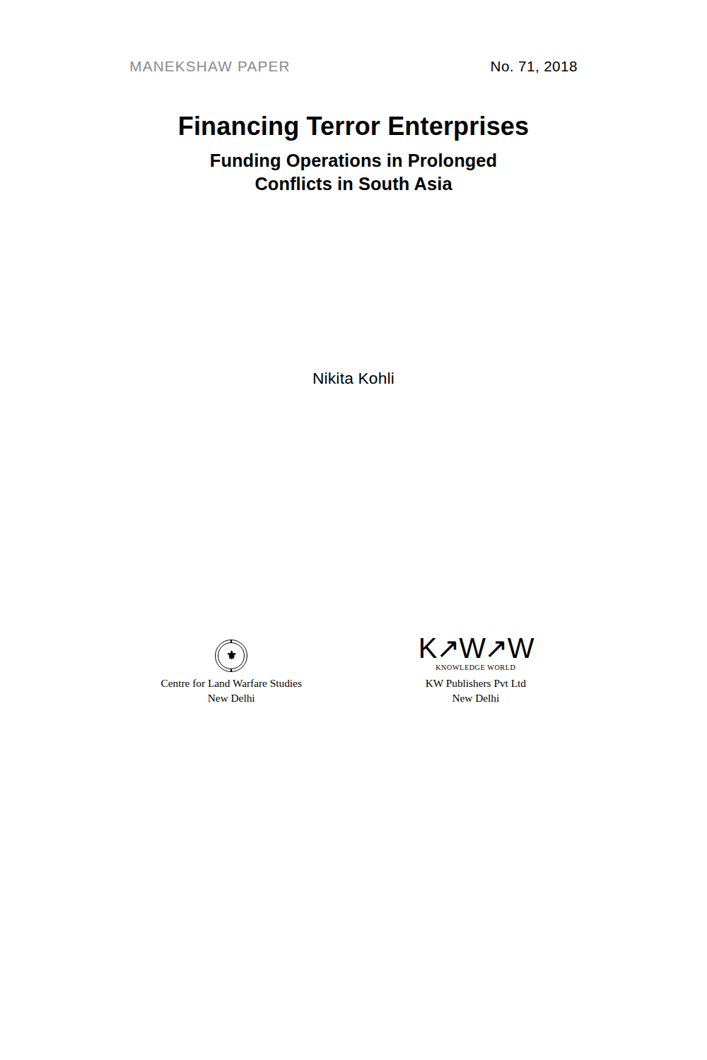MANEKSHAW PAPER No. 71, 2018
Financing Terror Enterprises
Funding Operations in Prolonged
Conflicts in South Asia
Nikita Kohli
⚜
Centre for Land Warfare Studies
New Delhi
K↗W↗W
KNOWLEDGE WORLD
KW Publishers Pvt Ltd
New Delhi